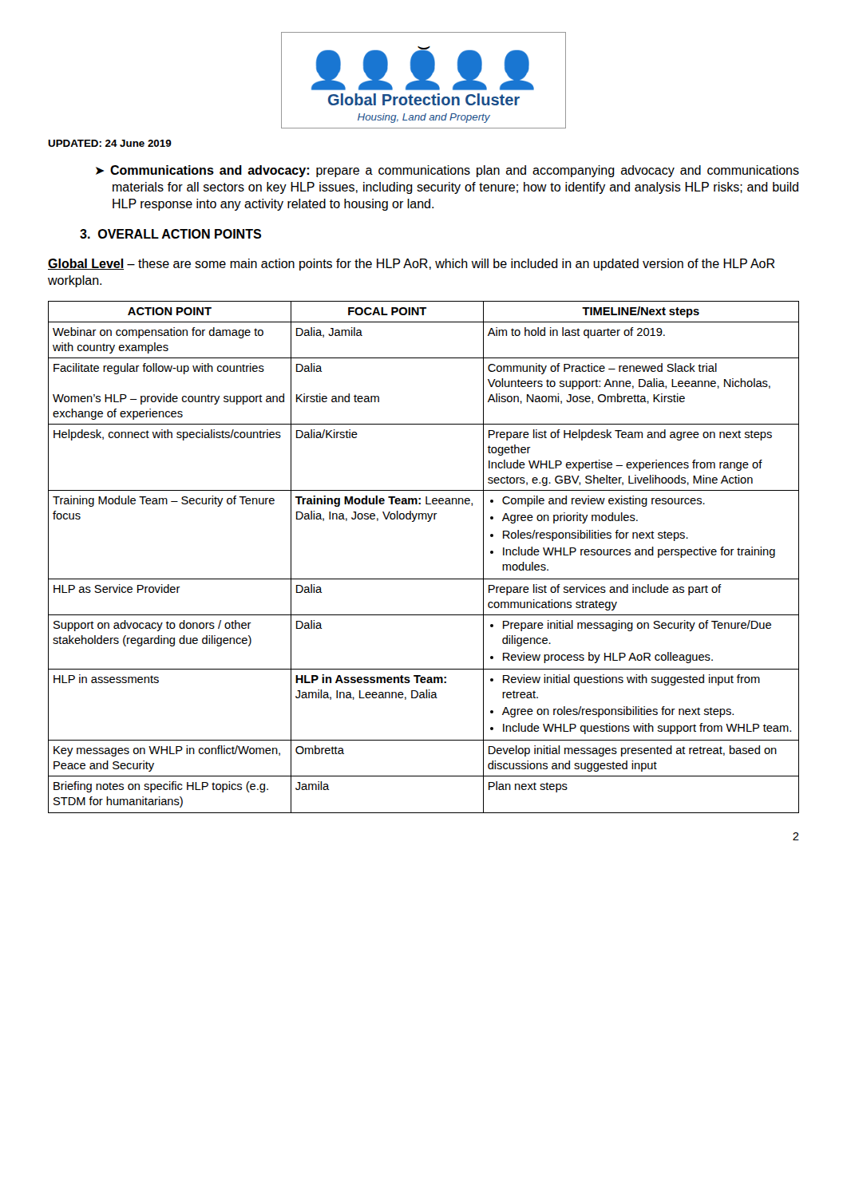⌣
👤👤👤👤👤
Global Protection Cluster
Housing, Land and Property
UPDATED: 24 June 2019
➤ Communications and advocacy: prepare a communications plan and accompanying advocacy and communications materials for all sectors on key HLP issues, including security of tenure; how to identify and analysis HLP risks; and build HLP response into any activity related to housing or land.
3. OVERALL ACTION POINTS
Global Level – these are some main action points for the HLP AoR, which will be included in an updated version of the HLP AoR workplan.
| ACTION POINT | FOCAL POINT | TIMELINE/Next steps |
| --- | --- | --- |
| Webinar on compensation for damage to with country examples | Dalia, Jamila | Aim to hold in last quarter of 2019. |
| Facilitate regular follow-up with countries Women’s HLP – provide country support and exchange of experiences | Dalia Kirstie and team | Community of Practice – renewed Slack trial Volunteers to support: Anne, Dalia, Leeanne, Nicholas, Alison, Naomi, Jose, Ombretta, Kirstie |
| Helpdesk, connect with specialists/countries | Dalia/Kirstie | Prepare list of Helpdesk Team and agree on next steps together Include WHLP expertise – experiences from range of sectors, e.g. GBV, Shelter, Livelihoods, Mine Action |
| Training Module Team – Security of Tenure focus | Training Module Team: Leeanne, Dalia, Ina, Jose, Volodymyr | Compile and review existing resources. Agree on priority modules. Roles/responsibilities for next steps. Include WHLP resources and perspective for training modules. |
| HLP as Service Provider | Dalia | Prepare list of services and include as part of communications strategy |
| Support on advocacy to donors / other stakeholders (regarding due diligence) | Dalia | Prepare initial messaging on Security of Tenure/Due diligence. Review process by HLP AoR colleagues. |
| HLP in assessments | HLP in Assessments Team: Jamila, Ina, Leeanne, Dalia | Review initial questions with suggested input from retreat. Agree on roles/responsibilities for next steps. Include WHLP questions with support from WHLP team. |
| Key messages on WHLP in conflict/Women, Peace and Security | Ombretta | Develop initial messages presented at retreat, based on discussions and suggested input |
| Briefing notes on specific HLP topics (e.g. STDM for humanitarians) | Jamila | Plan next steps |
2